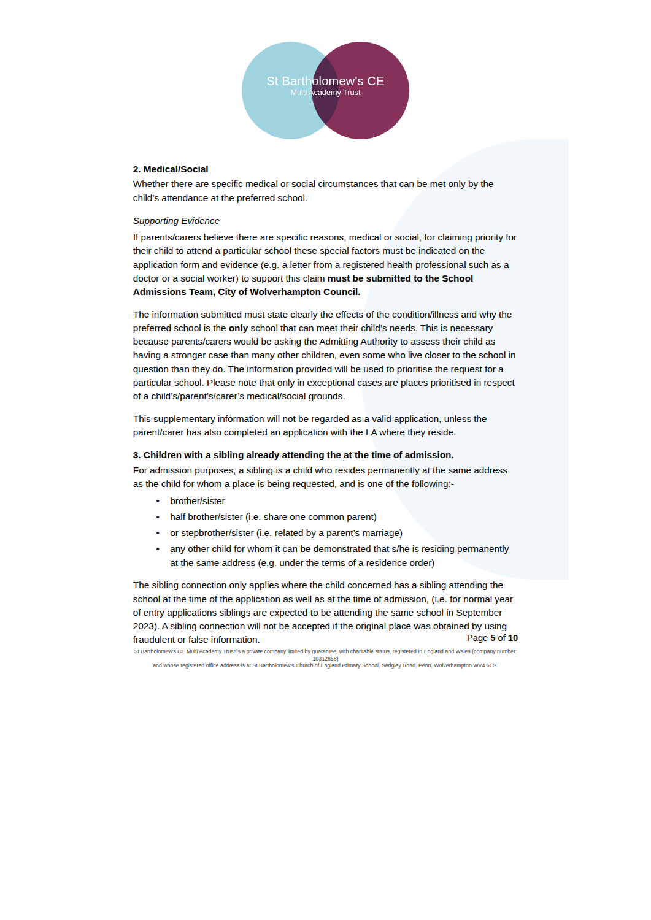St Bartholomew's CE
Multi Academy Trust
2. Medical/Social
Whether there are specific medical or social circumstances that can be met only by the child’s attendance at the preferred school.
Supporting Evidence
If parents/carers believe there are specific reasons, medical or social, for claiming priority for their child to attend a particular school these special factors must be indicated on the application form and evidence (e.g. a letter from a registered health professional such as a doctor or a social worker) to support this claim must be submitted to the School Admissions Team, City of Wolverhampton Council.
The information submitted must state clearly the effects of the condition/illness and why the preferred school is the only school that can meet their child’s needs. This is necessary because parents/carers would be asking the Admitting Authority to assess their child as having a stronger case than many other children, even some who live closer to the school in question than they do. The information provided will be used to prioritise the request for a particular school. Please note that only in exceptional cases are places prioritised in respect of a child’s/parent’s/carer’s medical/social grounds.
This supplementary information will not be regarded as a valid application, unless the parent/carer has also completed an application with the LA where they reside.
3. Children with a sibling already attending the at the time of admission.
For admission purposes, a sibling is a child who resides permanently at the same address as the child for whom a place is being requested, and is one of the following:-
brother/sister
half brother/sister (i.e. share one common parent)
or stepbrother/sister (i.e. related by a parent’s marriage)
any other child for whom it can be demonstrated that s/he is residing permanently at the same address (e.g. under the terms of a residence order)
The sibling connection only applies where the child concerned has a sibling attending the school at the time of the application as well as at the time of admission, (i.e. for normal year of entry applications siblings are expected to be attending the same school in September 2023). A sibling connection will not be accepted if the original place was obtained by using fraudulent or false information.
Page 5 of 10
St Bartholomew's CE Multi Academy Trust is a private company limited by guarantee, with charitable status, registered in England and Wales (company number: 10312858)
and whose registered office address is at St Bartholomew's Church of England Primary School, Sedgley Road, Penn, Wolverhampton WV4 5LG.